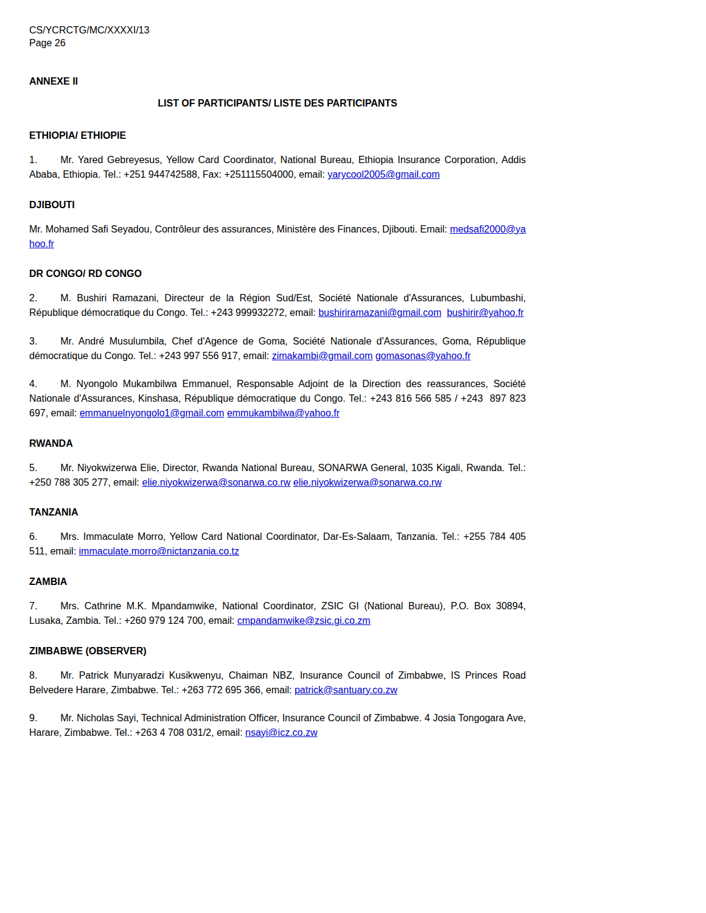CS/YCRCTG/MC/XXXXI/13
Page 26
ANNEXE II
LIST OF PARTICIPANTS/ LISTE DES PARTICIPANTS
ETHIOPIA/ ETHIOPIE
1. Mr. Yared Gebreyesus, Yellow Card Coordinator, National Bureau, Ethiopia Insurance Corporation, Addis Ababa, Ethiopia. Tel.: +251 944742588, Fax: +251115504000, email: yarycool2005@gmail.com
DJIBOUTI
Mr. Mohamed Safi Seyadou, Contrôleur des assurances, Ministère des Finances, Djibouti. Email: medsafi2000@yahoo.fr
DR CONGO/ RD CONGO
2. M. Bushiri Ramazani, Directeur de la Région Sud/Est, Société Nationale d'Assurances, Lubumbashi, République démocratique du Congo. Tel.: +243 999932272, email: bushiriramazani@gmail.com bushirir@yahoo.fr
3. Mr. André Musulumbila, Chef d'Agence de Goma, Société Nationale d'Assurances, Goma, République démocratique du Congo. Tel.: +243 997 556 917, email: zimakambi@gmail.com gomasonas@yahoo.fr
4. M. Nyongolo Mukambilwa Emmanuel, Responsable Adjoint de la Direction des reassurances, Société Nationale d'Assurances, Kinshasa, République démocratique du Congo. Tel.: +243 816 566 585 / +243 897 823 697, email: emmanuelnyongolo1@gmail.com emmukambilwa@yahoo.fr
RWANDA
5. Mr. Niyokwizerwa Elie, Director, Rwanda National Bureau, SONARWA General, 1035 Kigali, Rwanda. Tel.: +250 788 305 277, email: elie.niyokwizerwa@sonarwa.co.rw elie.niyokwizerwa@sonarwa.co.rw
TANZANIA
6. Mrs. Immaculate Morro, Yellow Card National Coordinator, Dar-Es-Salaam, Tanzania. Tel.: +255 784 405 511, email: immaculate.morro@nictanzania.co.tz
ZAMBIA
7. Mrs. Cathrine M.K. Mpandamwike, National Coordinator, ZSIC GI (National Bureau), P.O. Box 30894, Lusaka, Zambia. Tel.: +260 979 124 700, email: cmpandamwike@zsic.gi.co.zm
ZIMBABWE (OBSERVER)
8. Mr. Patrick Munyaradzi Kusikwenyu, Chaiman NBZ, Insurance Council of Zimbabwe, IS Princes Road Belvedere Harare, Zimbabwe. Tel.: +263 772 695 366, email: patrick@santuary.co.zw
9. Mr. Nicholas Sayi, Technical Administration Officer, Insurance Council of Zimbabwe. 4 Josia Tongogara Ave, Harare, Zimbabwe. Tel.: +263 4 708 031/2, email: nsayi@icz.co.zw